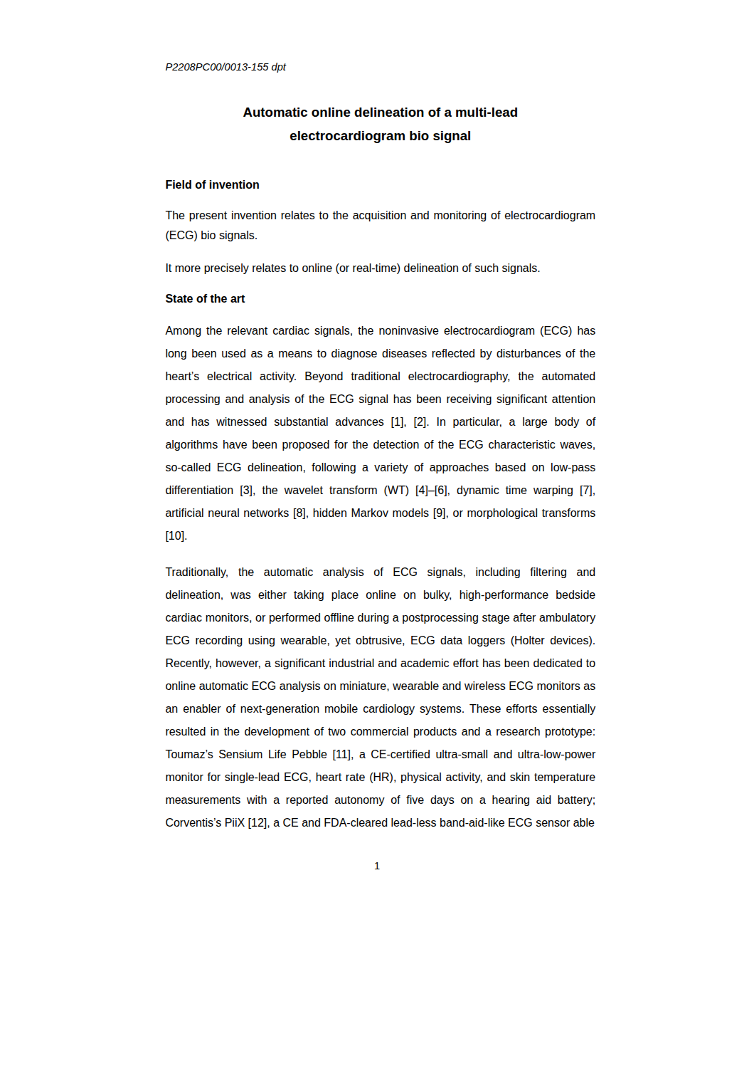P2208PC00/0013-155 dpt
Automatic online delineation of a multi-lead
electrocardiogram bio signal
Field of invention
The present invention relates to the acquisition and monitoring of electrocardiogram (ECG) bio signals.
It more precisely relates to online (or real-time) delineation of such signals.
State of the art
Among the relevant cardiac signals, the noninvasive electrocardiogram (ECG) has long been used as a means to diagnose diseases reflected by disturbances of the heart’s electrical activity. Beyond traditional electrocardiography, the automated processing and analysis of the ECG signal has been receiving significant attention and has witnessed substantial advances [1], [2]. In particular, a large body of algorithms have been proposed for the detection of the ECG characteristic waves, so-called ECG delineation, following a variety of approaches based on low-pass differentiation [3], the wavelet transform (WT) [4]–[6], dynamic time warping [7], artificial neural networks [8], hidden Markov models [9], or morphological transforms [10].
Traditionally, the automatic analysis of ECG signals, including filtering and delineation, was either taking place online on bulky, high-performance bedside cardiac monitors, or performed offline during a postprocessing stage after ambulatory ECG recording using wearable, yet obtrusive, ECG data loggers (Holter devices). Recently, however, a significant industrial and academic effort has been dedicated to online automatic ECG analysis on miniature, wearable and wireless ECG monitors as an enabler of next-generation mobile cardiology systems. These efforts essentially resulted in the development of two commercial products and a research prototype: Toumaz’s Sensium Life Pebble [11], a CE-certified ultra-small and ultra-low-power monitor for single-lead ECG, heart rate (HR), physical activity, and skin temperature measurements with a reported autonomy of five days on a hearing aid battery; Corventis’s PiiX [12], a CE and FDA-cleared lead-less band-aid-like ECG sensor able
1